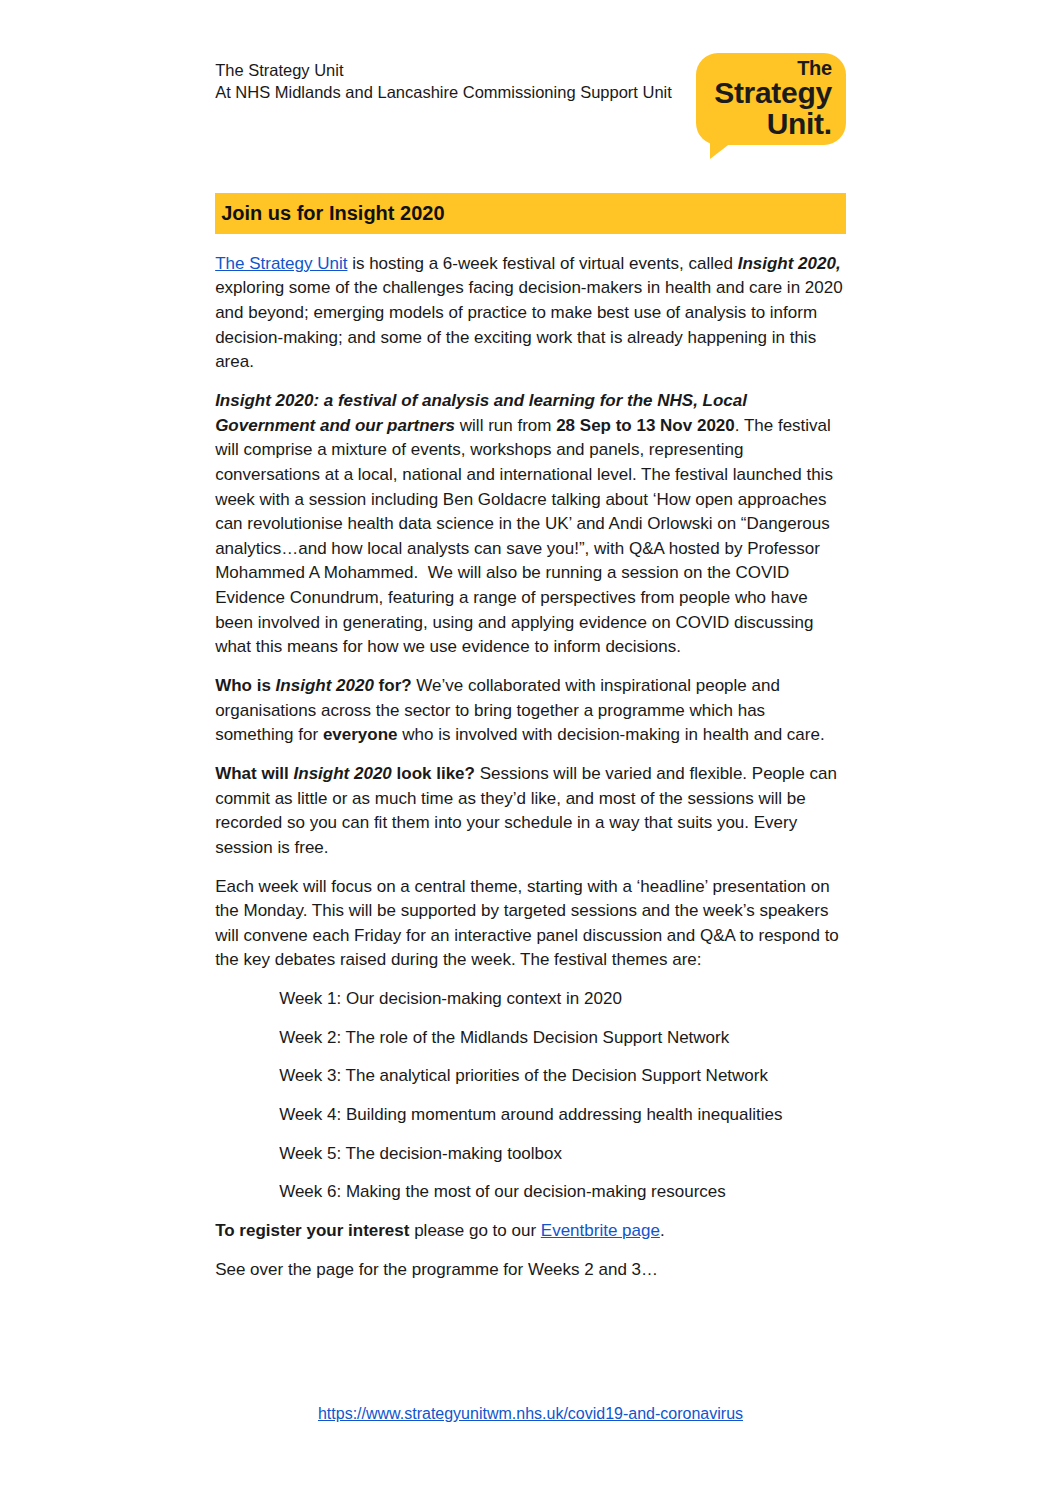The Strategy Unit
At NHS Midlands and Lancashire Commissioning Support Unit
The Strategy Unit.
Join us for Insight 2020
The Strategy Unit is hosting a 6-week festival of virtual events, called Insight 2020, exploring some of the challenges facing decision-makers in health and care in 2020 and beyond; emerging models of practice to make best use of analysis to inform decision-making; and some of the exciting work that is already happening in this area.
Insight 2020: a festival of analysis and learning for the NHS, Local Government and our partners will run from 28 Sep to 13 Nov 2020. The festival will comprise a mixture of events, workshops and panels, representing conversations at a local, national and international level. The festival launched this week with a session including Ben Goldacre talking about ‘How open approaches can revolutionise health data science in the UK’ and Andi Orlowski on “Dangerous analytics…and how local analysts can save you!”, with Q&A hosted by Professor Mohammed A Mohammed. We will also be running a session on the COVID Evidence Conundrum, featuring a range of perspectives from people who have been involved in generating, using and applying evidence on COVID discussing what this means for how we use evidence to inform decisions.
Who is Insight 2020 for? We’ve collaborated with inspirational people and organisations across the sector to bring together a programme which has something for everyone who is involved with decision-making in health and care.
What will Insight 2020 look like? Sessions will be varied and flexible. People can commit as little or as much time as they’d like, and most of the sessions will be recorded so you can fit them into your schedule in a way that suits you. Every session is free.
Each week will focus on a central theme, starting with a ‘headline’ presentation on the Monday. This will be supported by targeted sessions and the week’s speakers will convene each Friday for an interactive panel discussion and Q&A to respond to the key debates raised during the week. The festival themes are:
Week 1: Our decision-making context in 2020
Week 2: The role of the Midlands Decision Support Network
Week 3: The analytical priorities of the Decision Support Network
Week 4: Building momentum around addressing health inequalities
Week 5: The decision-making toolbox
Week 6: Making the most of our decision-making resources
To register your interest please go to our Eventbrite page.
See over the page for the programme for Weeks 2 and 3…
https://www.strategyunitwm.nhs.uk/covid19-and-coronavirus